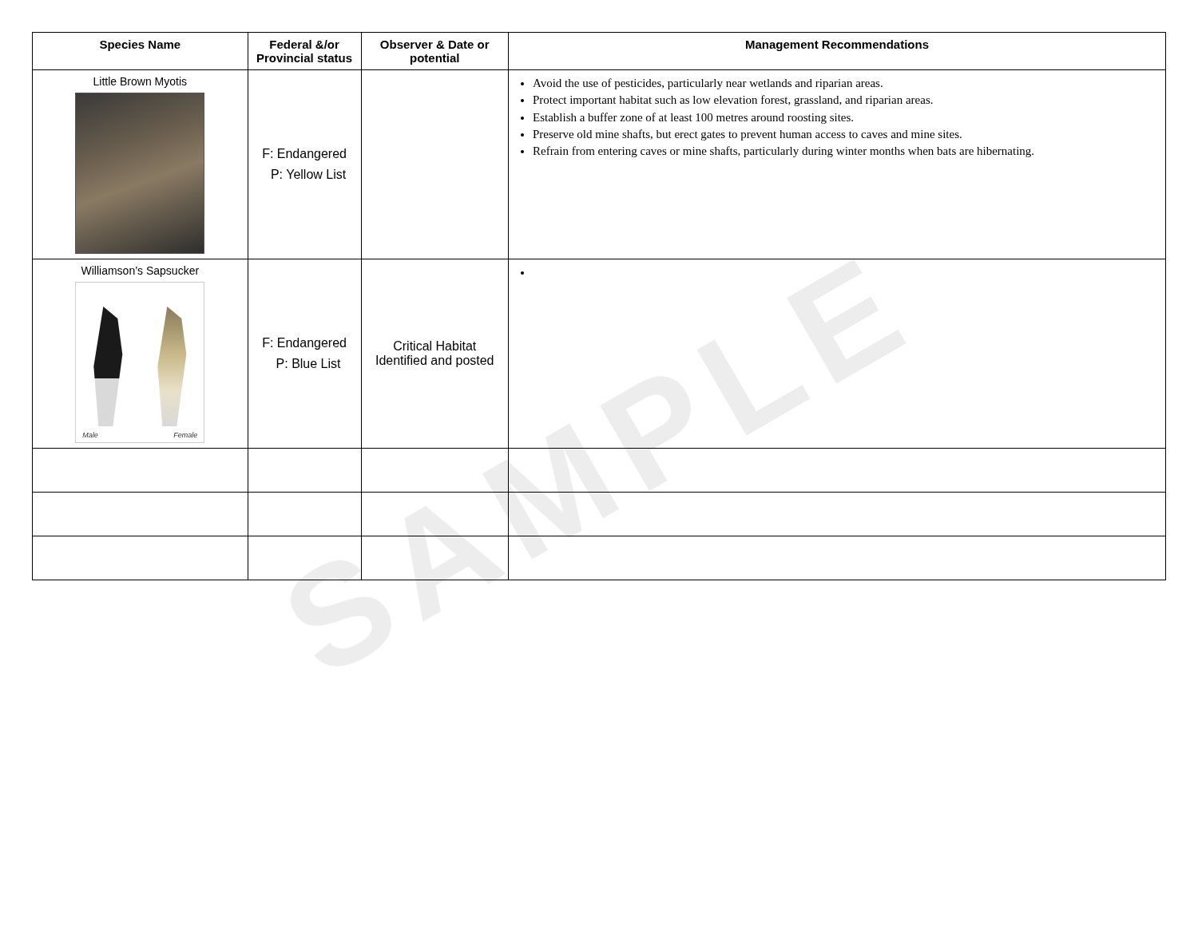SAMPLE
| Species Name | Federal &/or Provincial status | Observer & Date or potential | Management Recommendations |
| --- | --- | --- | --- |
| Little Brown Myotis | F: Endangered P: Yellow List | | Avoid the use of pesticides, particularly near wetlands and riparian areas. Protect important habitat such as low elevation forest, grassland, and riparian areas. Establish a buffer zone of at least 100 metres around roosting sites. Preserve old mine shafts, but erect gates to prevent human access to caves and mine sites. Refrain from entering caves or mine shafts, particularly during winter months when bats are hibernating. |
| Williamson’s Sapsucker Male Female | F: Endangered P: Blue List | Critical Habitat Identified and posted | |